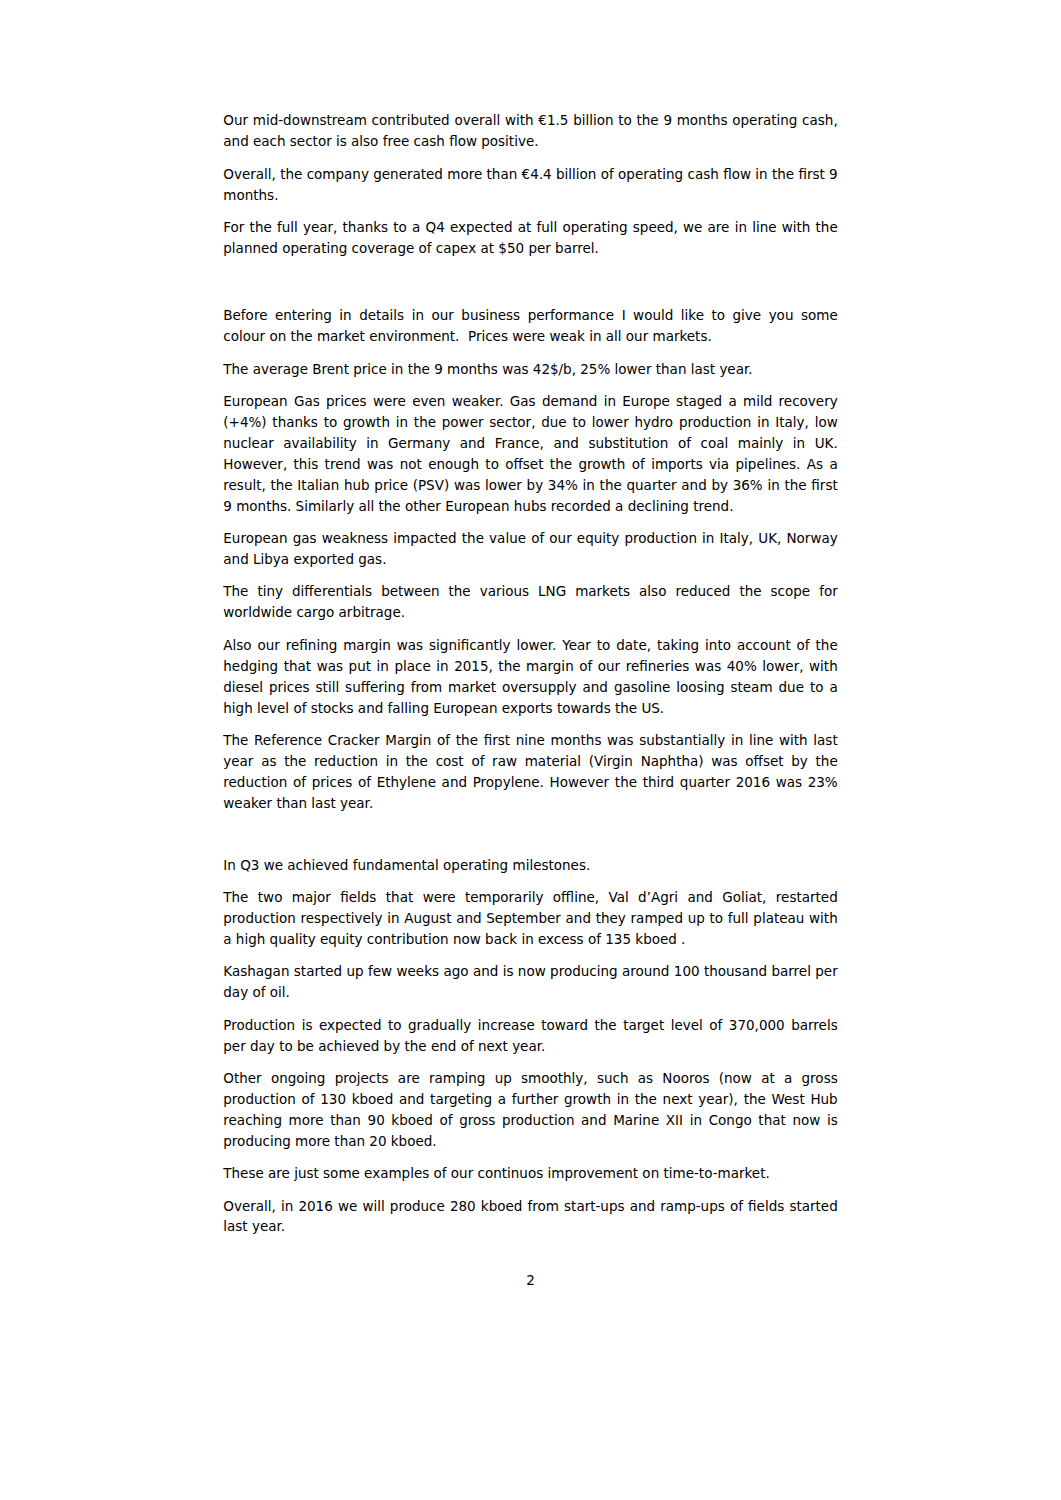Our mid-downstream contributed overall with €1.5 billion to the 9 months operating cash, and each sector is also free cash flow positive.
Overall, the company generated more than €4.4 billion of operating cash flow in the first 9 months.
For the full year, thanks to a Q4 expected at full operating speed, we are in line with the planned operating coverage of capex at $50 per barrel.
Before entering in details in our business performance I would like to give you some colour on the market environment. Prices were weak in all our markets.
The average Brent price in the 9 months was 42$/b, 25% lower than last year.
European Gas prices were even weaker. Gas demand in Europe staged a mild recovery (+4%) thanks to growth in the power sector, due to lower hydro production in Italy, low nuclear availability in Germany and France, and substitution of coal mainly in UK. However, this trend was not enough to offset the growth of imports via pipelines. As a result, the Italian hub price (PSV) was lower by 34% in the quarter and by 36% in the first 9 months. Similarly all the other European hubs recorded a declining trend.
European gas weakness impacted the value of our equity production in Italy, UK, Norway and Libya exported gas.
The tiny differentials between the various LNG markets also reduced the scope for worldwide cargo arbitrage.
Also our refining margin was significantly lower. Year to date, taking into account of the hedging that was put in place in 2015, the margin of our refineries was 40% lower, with diesel prices still suffering from market oversupply and gasoline loosing steam due to a high level of stocks and falling European exports towards the US.
The Reference Cracker Margin of the first nine months was substantially in line with last year as the reduction in the cost of raw material (Virgin Naphtha) was offset by the reduction of prices of Ethylene and Propylene. However the third quarter 2016 was 23% weaker than last year.
In Q3 we achieved fundamental operating milestones.
The two major fields that were temporarily offline, Val d’Agri and Goliat, restarted production respectively in August and September and they ramped up to full plateau with a high quality equity contribution now back in excess of 135 kboed .
Kashagan started up few weeks ago and is now producing around 100 thousand barrel per day of oil.
Production is expected to gradually increase toward the target level of 370,000 barrels per day to be achieved by the end of next year.
Other ongoing projects are ramping up smoothly, such as Nooros (now at a gross production of 130 kboed and targeting a further growth in the next year), the West Hub reaching more than 90 kboed of gross production and Marine XII in Congo that now is producing more than 20 kboed.
These are just some examples of our continuos improvement on time-to-market.
Overall, in 2016 we will produce 280 kboed from start-ups and ramp-ups of fields started last year.
2